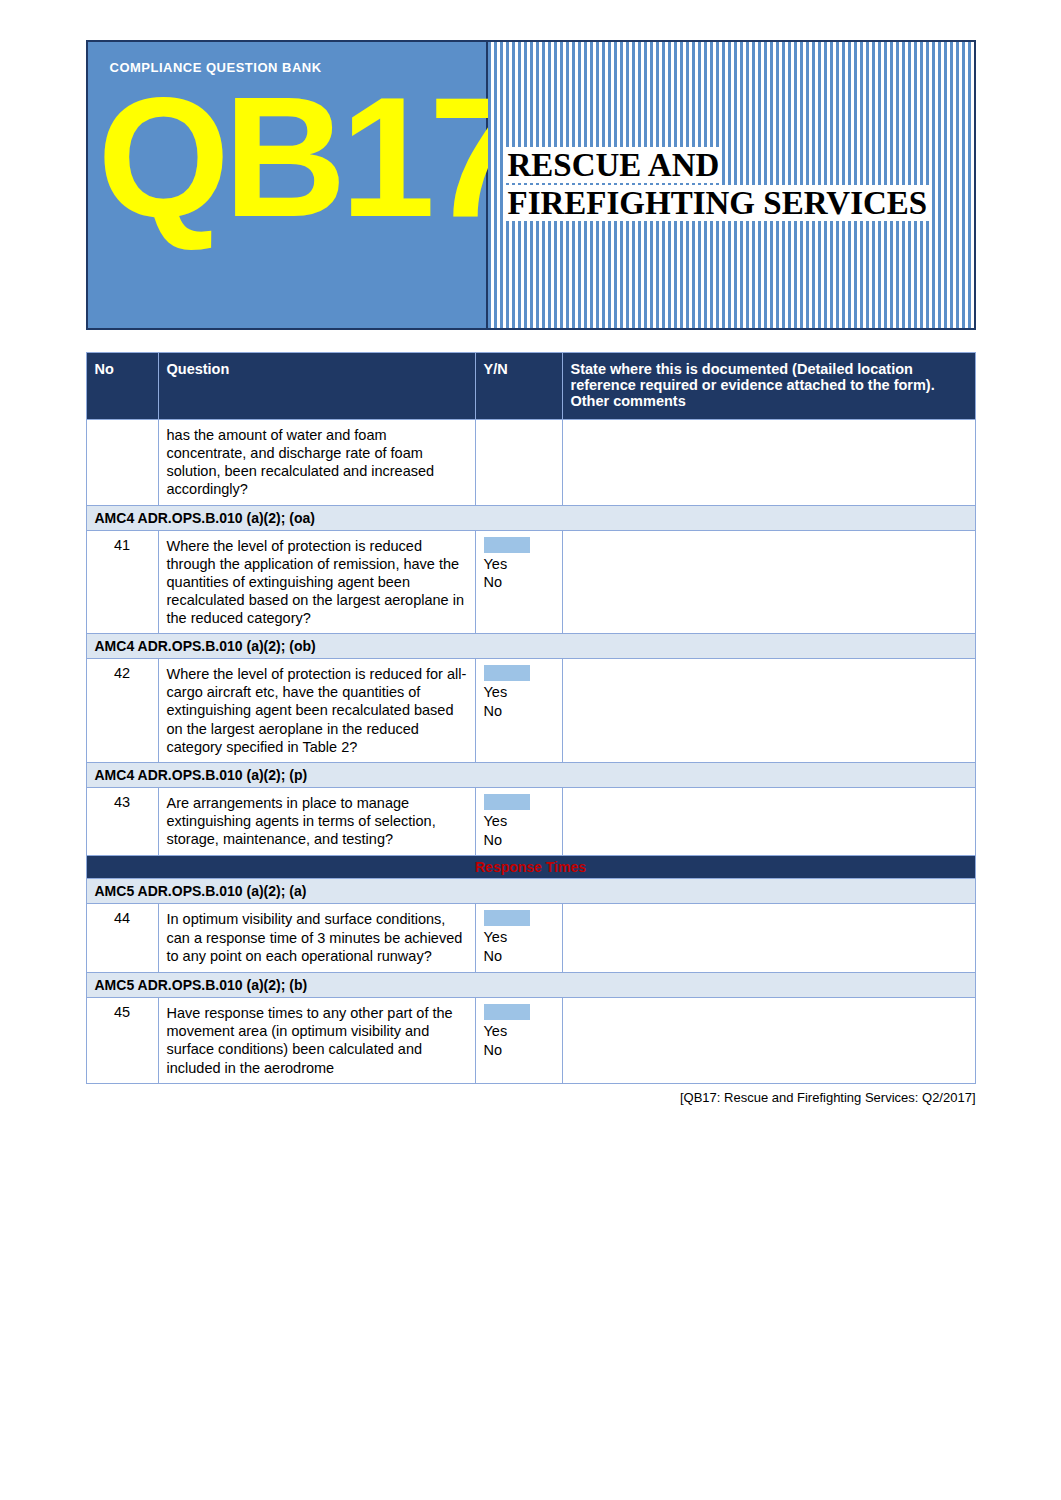COMPLIANCE QUESTION BANK
QB17
RESCUE AND
FIREFIGHTING SERVICES
| No | Question | Y/N | State where this is documented (Detailed location reference required or evidence attached to the form). Other comments |
| --- | --- | --- | --- |
| | has the amount of water and foam concentrate, and discharge rate of foam solution, been recalculated and increased accordingly? | | |
| AMC4 ADR.OPS.B.010 (a)(2); (oa) |
| 41 | Where the level of protection is reduced through the application of remission, have the quantities of extinguishing agent been recalculated based on the largest aeroplane in the reduced category? | Yes No | |
| AMC4 ADR.OPS.B.010 (a)(2); (ob) |
| 42 | Where the level of protection is reduced for all-cargo aircraft etc, have the quantities of extinguishing agent been recalculated based on the largest aeroplane in the reduced category specified in Table 2? | Yes No | |
| AMC4 ADR.OPS.B.010 (a)(2); (p) |
| 43 | Are arrangements in place to manage extinguishing agents in terms of selection, storage, maintenance, and testing? | Yes No | |
| Response Times |
| AMC5 ADR.OPS.B.010 (a)(2); (a) |
| 44 | In optimum visibility and surface conditions, can a response time of 3 minutes be achieved to any point on each operational runway? | Yes No | |
| AMC5 ADR.OPS.B.010 (a)(2); (b) |
| 45 | Have response times to any other part of the movement area (in optimum visibility and surface conditions) been calculated and included in the aerodrome | Yes No | |
[QB17: Rescue and Firefighting Services: Q2/2017]